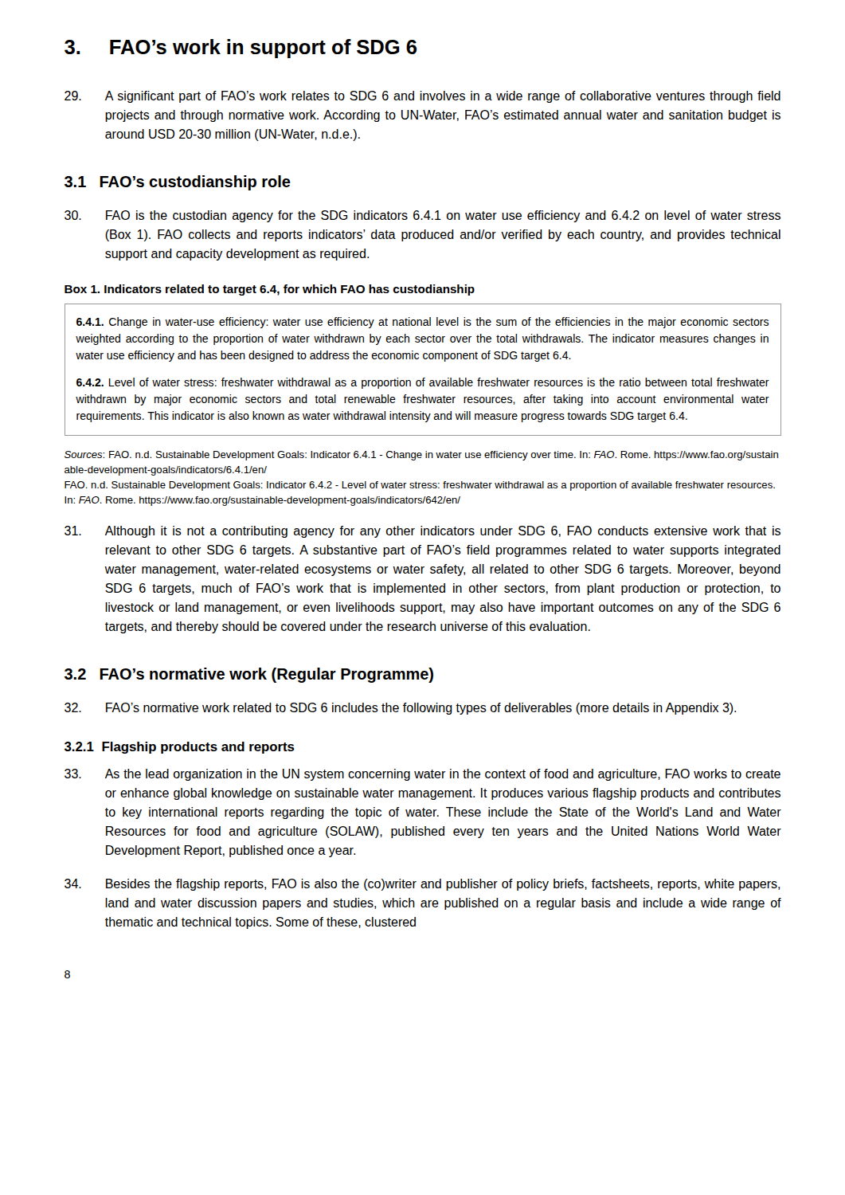3. FAO’s work in support of SDG 6
29.
A significant part of FAO’s work relates to SDG 6 and involves in a wide range of collaborative ventures through field projects and through normative work. According to UN-Water, FAO’s estimated annual water and sanitation budget is around USD 20-30 million (UN-Water, n.d.e.).
3.1 FAO’s custodianship role
30.
FAO is the custodian agency for the SDG indicators 6.4.1 on water use efficiency and 6.4.2 on level of water stress (Box 1). FAO collects and reports indicators’ data produced and/or verified by each country, and provides technical support and capacity development as required.
Box 1. Indicators related to target 6.4, for which FAO has custodianship
6.4.1. Change in water-use efficiency: water use efficiency at national level is the sum of the efficiencies in the major economic sectors weighted according to the proportion of water withdrawn by each sector over the total withdrawals. The indicator measures changes in water use efficiency and has been designed to address the economic component of SDG target 6.4.
6.4.2. Level of water stress: freshwater withdrawal as a proportion of available freshwater resources is the ratio between total freshwater withdrawn by major economic sectors and total renewable freshwater resources, after taking into account environmental water requirements. This indicator is also known as water withdrawal intensity and will measure progress towards SDG target 6.4.
Sources: FAO. n.d. Sustainable Development Goals: Indicator 6.4.1 - Change in water use efficiency over time. In: FAO. Rome. https://www.fao.org/sustainable-development-goals/indicators/6.4.1/en/
FAO. n.d. Sustainable Development Goals: Indicator 6.4.2 - Level of water stress: freshwater withdrawal as a proportion of available freshwater resources. In: FAO. Rome. https://www.fao.org/sustainable-development-goals/indicators/642/en/
31.
Although it is not a contributing agency for any other indicators under SDG 6, FAO conducts extensive work that is relevant to other SDG 6 targets. A substantive part of FAO’s field programmes related to water supports integrated water management, water-related ecosystems or water safety, all related to other SDG 6 targets. Moreover, beyond SDG 6 targets, much of FAO’s work that is implemented in other sectors, from plant production or protection, to livestock or land management, or even livelihoods support, may also have important outcomes on any of the SDG 6 targets, and thereby should be covered under the research universe of this evaluation.
3.2 FAO’s normative work (Regular Programme)
32.
FAO’s normative work related to SDG 6 includes the following types of deliverables (more details in Appendix 3).
3.2.1 Flagship products and reports
33.
As the lead organization in the UN system concerning water in the context of food and agriculture, FAO works to create or enhance global knowledge on sustainable water management. It produces various flagship products and contributes to key international reports regarding the topic of water. These include the State of the World's Land and Water Resources for food and agriculture (SOLAW), published every ten years and the United Nations World Water Development Report, published once a year.
34.
Besides the flagship reports, FAO is also the (co)writer and publisher of policy briefs, factsheets, reports, white papers, land and water discussion papers and studies, which are published on a regular basis and include a wide range of thematic and technical topics. Some of these, clustered
8